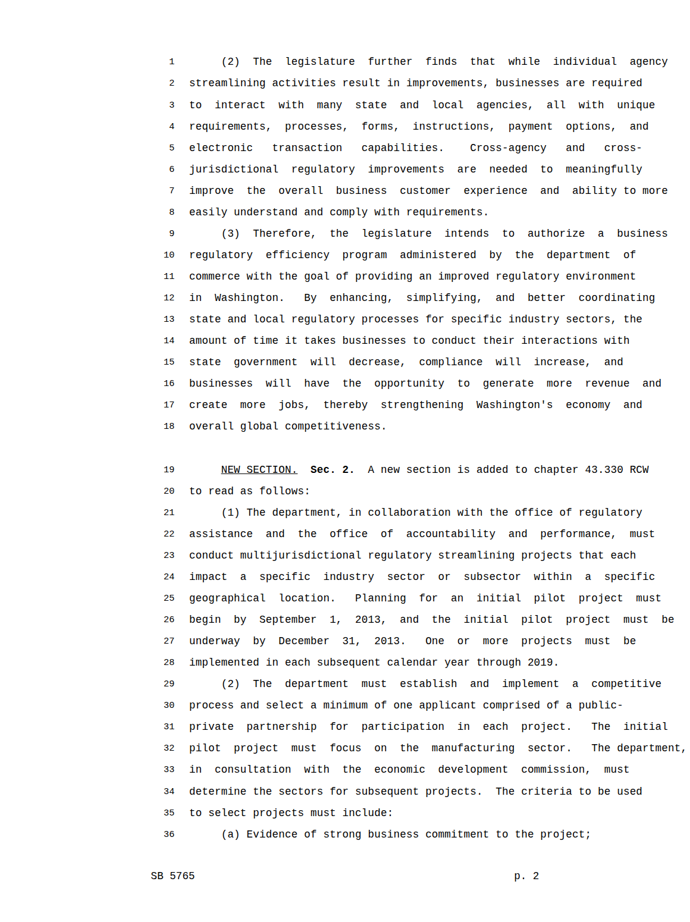1 (2) The legislature further finds that while individual agency
2 streamlining activities result in improvements, businesses are required
3 to interact with many state and local agencies, all with unique
4 requirements, processes, forms, instructions, payment options, and
5 electronic transaction capabilities. Cross-agency and cross-
6 jurisdictional regulatory improvements are needed to meaningfully
7 improve the overall business customer experience and ability to more
8 easily understand and comply with requirements.
9 (3) Therefore, the legislature intends to authorize a business
10 regulatory efficiency program administered by the department of
11 commerce with the goal of providing an improved regulatory environment
12 in Washington. By enhancing, simplifying, and better coordinating
13 state and local regulatory processes for specific industry sectors, the
14 amount of time it takes businesses to conduct their interactions with
15 state government will decrease, compliance will increase, and
16 businesses will have the opportunity to generate more revenue and
17 create more jobs, thereby strengthening Washington's economy and
18 overall global competitiveness.
19 NEW SECTION. Sec. 2. A new section is added to chapter 43.330 RCW
20 to read as follows:
21 (1) The department, in collaboration with the office of regulatory
22 assistance and the office of accountability and performance, must
23 conduct multijurisdictional regulatory streamlining projects that each
24 impact a specific industry sector or subsector within a specific
25 geographical location. Planning for an initial pilot project must
26 begin by September 1, 2013, and the initial pilot project must be
27 underway by December 31, 2013. One or more projects must be
28 implemented in each subsequent calendar year through 2019.
29 (2) The department must establish and implement a competitive
30 process and select a minimum of one applicant comprised of a public-
31 private partnership for participation in each project. The initial
32 pilot project must focus on the manufacturing sector. The department,
33 in consultation with the economic development commission, must
34 determine the sectors for subsequent projects. The criteria to be used
35 to select projects must include:
36 (a) Evidence of strong business commitment to the project;
SB 5765 p. 2